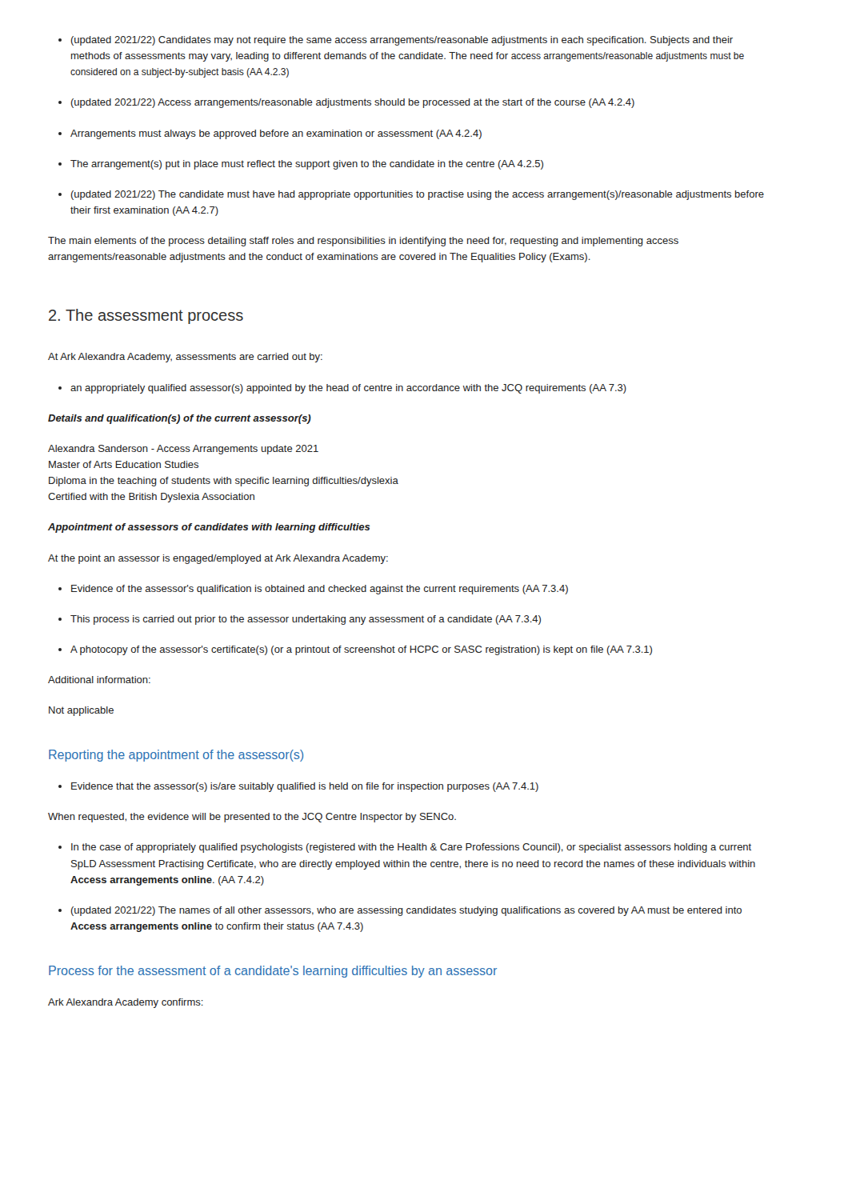(updated 2021/22) Candidates may not require the same access arrangements/reasonable adjustments in each specification. Subjects and their methods of assessments may vary, leading to different demands of the candidate. The need for access arrangements/reasonable adjustments must be considered on a subject-by-subject basis (AA 4.2.3)
(updated 2021/22) Access arrangements/reasonable adjustments should be processed at the start of the course (AA 4.2.4)
Arrangements must always be approved before an examination or assessment (AA 4.2.4)
The arrangement(s) put in place must reflect the support given to the candidate in the centre (AA 4.2.5)
(updated 2021/22) The candidate must have had appropriate opportunities to practise using the access arrangement(s)/reasonable adjustments before their first examination (AA 4.2.7)
The main elements of the process detailing staff roles and responsibilities in identifying the need for, requesting and implementing access arrangements/reasonable adjustments and the conduct of examinations are covered in The Equalities Policy (Exams).
2. The assessment process
At Ark Alexandra Academy, assessments are carried out by:
an appropriately qualified assessor(s) appointed by the head of centre in accordance with the JCQ requirements (AA 7.3)
Details and qualification(s) of the current assessor(s)
Alexandra Sanderson - Access Arrangements update 2021
Master of Arts Education Studies
Diploma in the teaching of students with specific learning difficulties/dyslexia
Certified with the British Dyslexia Association
Appointment of assessors of candidates with learning difficulties
At the point an assessor is engaged/employed at Ark Alexandra Academy:
Evidence of the assessor's qualification is obtained and checked against the current requirements (AA 7.3.4)
This process is carried out prior to the assessor undertaking any assessment of a candidate (AA 7.3.4)
A photocopy of the assessor's certificate(s) (or a printout of screenshot of HCPC or SASC registration) is kept on file (AA 7.3.1)
Additional information:
Not applicable
Reporting the appointment of the assessor(s)
Evidence that the assessor(s) is/are suitably qualified is held on file for inspection purposes (AA 7.4.1)
When requested, the evidence will be presented to the JCQ Centre Inspector by SENCo.
In the case of appropriately qualified psychologists (registered with the Health & Care Professions Council), or specialist assessors holding a current SpLD Assessment Practising Certificate, who are directly employed within the centre, there is no need to record the names of these individuals within Access arrangements online. (AA 7.4.2)
(updated 2021/22) The names of all other assessors, who are assessing candidates studying qualifications as covered by AA must be entered into Access arrangements online to confirm their status (AA 7.4.3)
Process for the assessment of a candidate's learning difficulties by an assessor
Ark Alexandra Academy confirms: